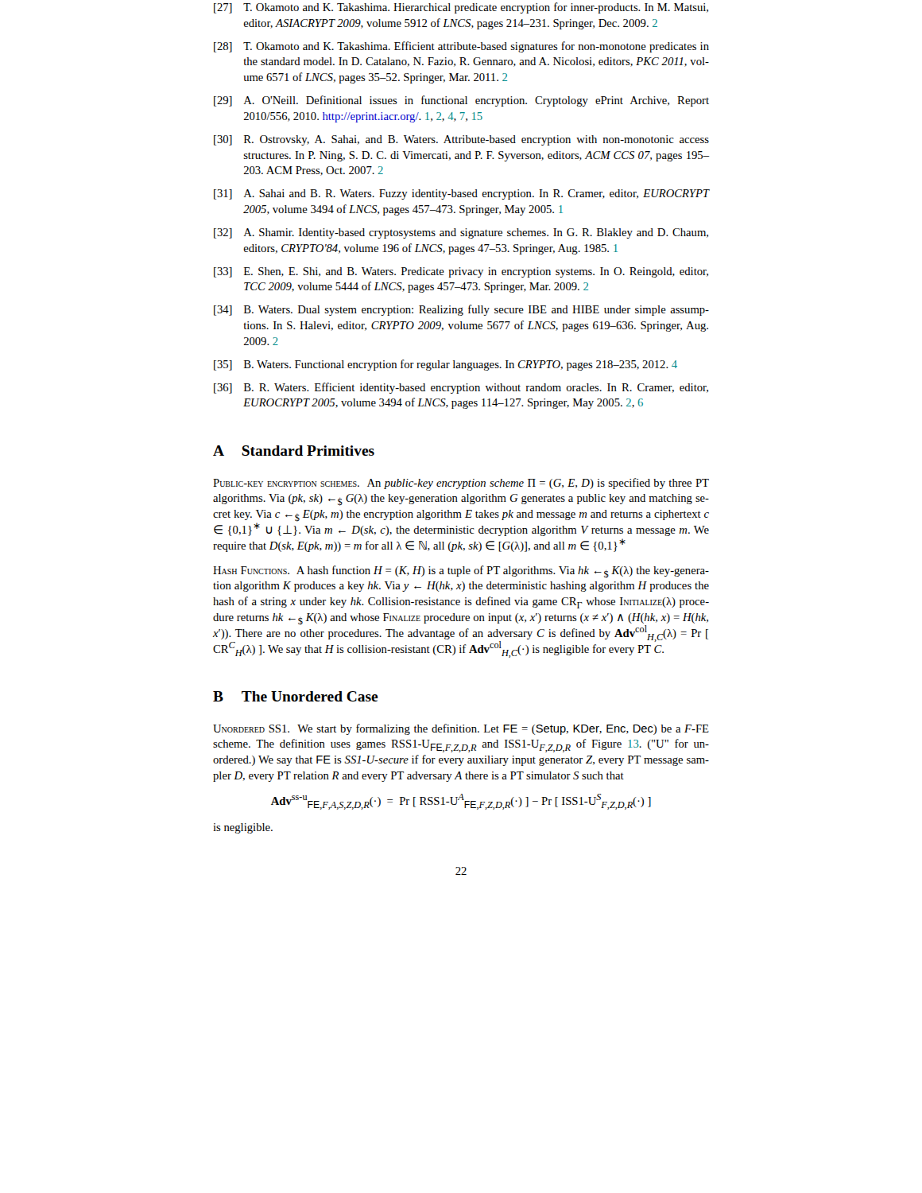[27] T. Okamoto and K. Takashima. Hierarchical predicate encryption for inner-products. In M. Matsui, editor, ASIACRYPT 2009, volume 5912 of LNCS, pages 214–231. Springer, Dec. 2009. 2
[28] T. Okamoto and K. Takashima. Efficient attribute-based signatures for non-monotone predicates in the standard model. In D. Catalano, N. Fazio, R. Gennaro, and A. Nicolosi, editors, PKC 2011, volume 6571 of LNCS, pages 35–52. Springer, Mar. 2011. 2
[29] A. O'Neill. Definitional issues in functional encryption. Cryptology ePrint Archive, Report 2010/556, 2010. http://eprint.iacr.org/. 1, 2, 4, 7, 15
[30] R. Ostrovsky, A. Sahai, and B. Waters. Attribute-based encryption with non-monotonic access structures. In P. Ning, S. D. C. di Vimercati, and P. F. Syverson, editors, ACM CCS 07, pages 195–203. ACM Press, Oct. 2007. 2
[31] A. Sahai and B. R. Waters. Fuzzy identity-based encryption. In R. Cramer, editor, EUROCRYPT 2005, volume 3494 of LNCS, pages 457–473. Springer, May 2005. 1
[32] A. Shamir. Identity-based cryptosystems and signature schemes. In G. R. Blakley and D. Chaum, editors, CRYPTO'84, volume 196 of LNCS, pages 47–53. Springer, Aug. 1985. 1
[33] E. Shen, E. Shi, and B. Waters. Predicate privacy in encryption systems. In O. Reingold, editor, TCC 2009, volume 5444 of LNCS, pages 457–473. Springer, Mar. 2009. 2
[34] B. Waters. Dual system encryption: Realizing fully secure IBE and HIBE under simple assumptions. In S. Halevi, editor, CRYPTO 2009, volume 5677 of LNCS, pages 619–636. Springer, Aug. 2009. 2
[35] B. Waters. Functional encryption for regular languages. In CRYPTO, pages 218–235, 2012. 4
[36] B. R. Waters. Efficient identity-based encryption without random oracles. In R. Cramer, editor, EUROCRYPT 2005, volume 3494 of LNCS, pages 114–127. Springer, May 2005. 2, 6
A Standard Primitives
Public-key encryption schemes. An public-key encryption scheme Π = (G, E, D) is specified by three PT algorithms. Via (pk, sk) ←$ G(λ) the key-generation algorithm G generates a public key and matching secret key. Via c ←$ E(pk, m) the encryption algorithm E takes pk and message m and returns a ciphertext c ∈ {0,1}∗ ∪ {⊥}. Via m ← D(sk, c), the deterministic decryption algorithm V returns a message m. We require that D(sk, E(pk, m)) = m for all λ ∈ ℕ, all (pk, sk) ∈ [G(λ)], and all m ∈ {0,1}∗
Hash Functions. A hash function H = (K, H) is a tuple of PT algorithms. Via hk ←$ K(λ) the key-generation algorithm K produces a key hk. Via y ← H(hk, x) the deterministic hashing algorithm H produces the hash of a string x under key hk. Collision-resistance is defined via game CRΓ whose Initialize(λ) procedure returns hk ←$ K(λ) and whose Finalize procedure on input (x, x′) returns (x ≠ x′) ∧ (H(hk, x) = H(hk, x′)). There are no other procedures. The advantage of an adversary C is defined by AdvcolH,C(λ) = Pr [ CRCH(λ) ]. We say that H is collision-resistant (CR) if AdvcolH,C(·) is negligible for every PT C.
B The Unordered Case
Unordered SS1. We start by formalizing the definition. Let FE = (Setup, KDer, Enc, Dec) be a F-FE scheme. The definition uses games RSS1-UFE,F,Z,D,R and ISS1-UF,Z,D,R of Figure 13. ("U" for unordered.) We say that FE is SS1-U-secure if for every auxiliary input generator Z, every PT message sampler D, every PT relation R and every PT adversary A there is a PT simulator S such that
Advss-uFE,F,A,S,Z,D,R(·) = Pr [ RSS1-UAFE,F,Z,D,R(·) ] − Pr [ ISS1-USF,Z,D,R(·) ]
is negligible.
22